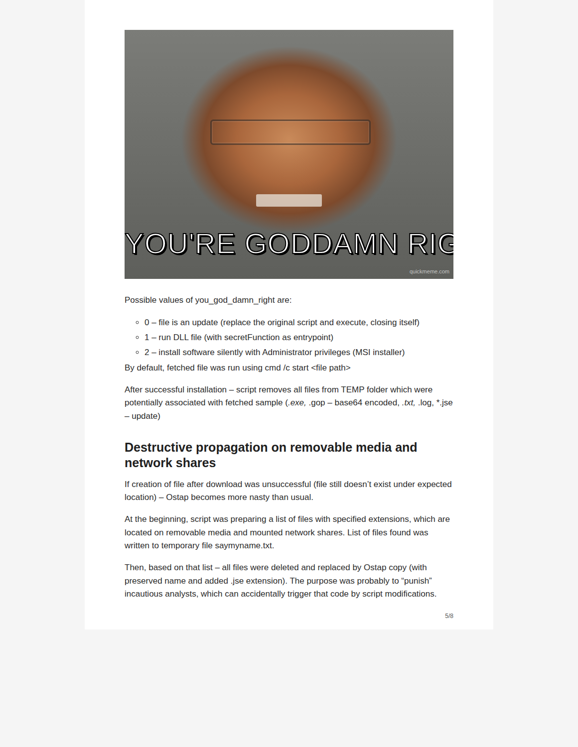You're goddamn right
quickmeme.com
Possible values of you_god_damn_right are:
0 – file is an update (replace the original script and execute, closing itself)
1 – run DLL file (with secretFunction as entrypoint)
2 – install software silently with Administrator privileges (MSI installer)
By default, fetched file was run using cmd /c start <file path>
After successful installation – script removes all files from TEMP folder which were potentially associated with fetched sample (.exe, .gop – base64 encoded, .txt, .log, *.jse – update)
Destructive propagation on removable media and network shares
If creation of file after download was unsuccessful (file still doesn’t exist under expected location) – Ostap becomes more nasty than usual.
At the beginning, script was preparing a list of files with specified extensions, which are located on removable media and mounted network shares. List of files found was written to temporary file saymyname.txt.
Then, based on that list – all files were deleted and replaced by Ostap copy (with preserved name and added .jse extension). The purpose was probably to “punish” incautious analysts, which can accidentally trigger that code by script modifications.
5/8